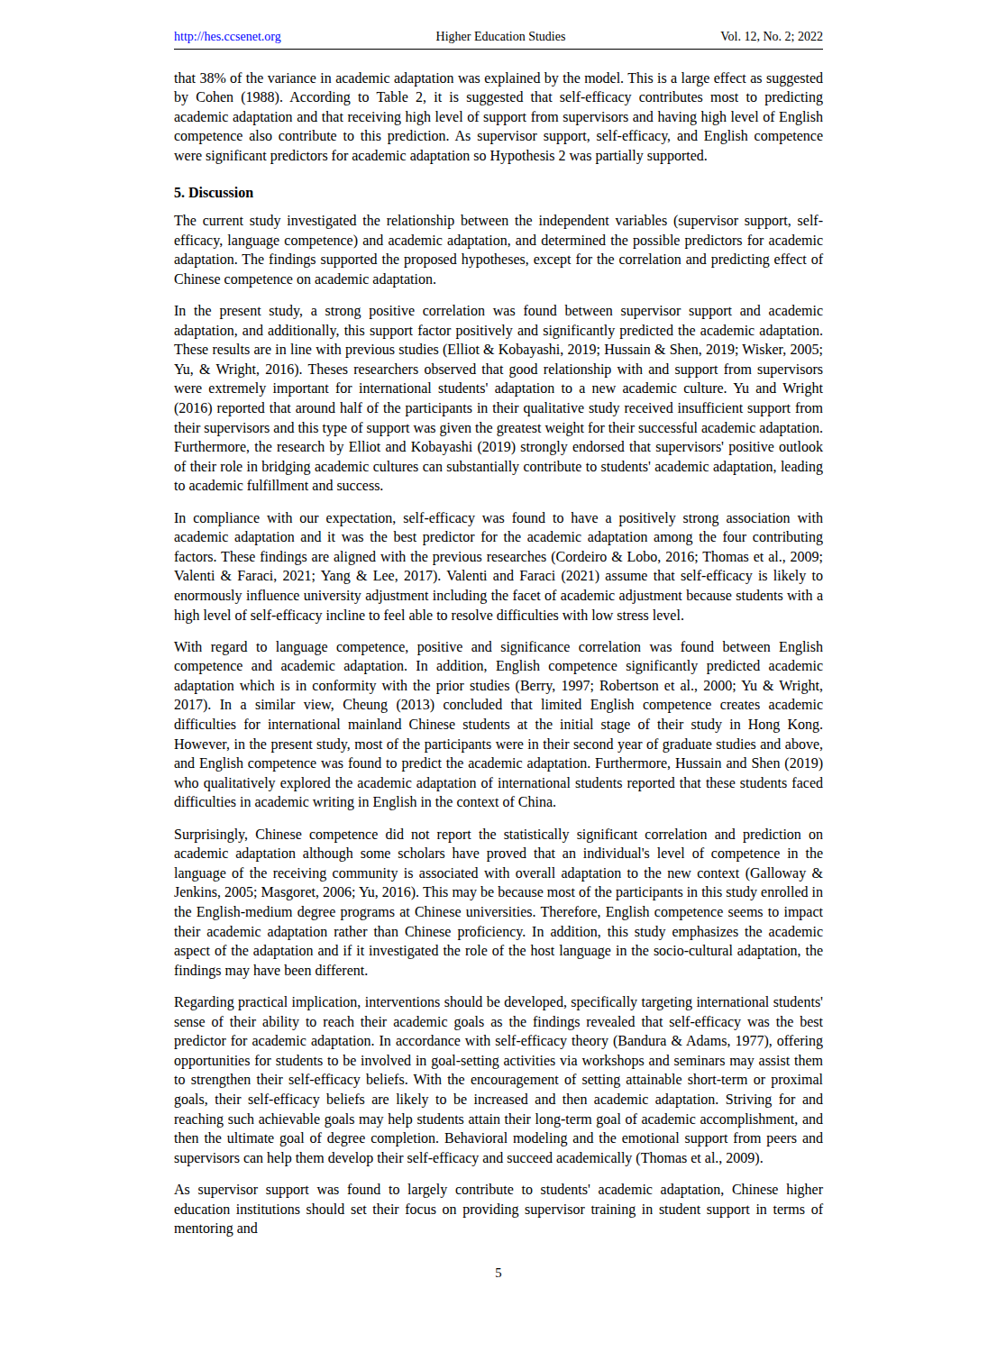http://hes.ccsenet.org Higher Education Studies Vol. 12, No. 2; 2022
that 38% of the variance in academic adaptation was explained by the model. This is a large effect as suggested by Cohen (1988). According to Table 2, it is suggested that self-efficacy contributes most to predicting academic adaptation and that receiving high level of support from supervisors and having high level of English competence also contribute to this prediction. As supervisor support, self-efficacy, and English competence were significant predictors for academic adaptation so Hypothesis 2 was partially supported.
5. Discussion
The current study investigated the relationship between the independent variables (supervisor support, self-efficacy, language competence) and academic adaptation, and determined the possible predictors for academic adaptation. The findings supported the proposed hypotheses, except for the correlation and predicting effect of Chinese competence on academic adaptation.
In the present study, a strong positive correlation was found between supervisor support and academic adaptation, and additionally, this support factor positively and significantly predicted the academic adaptation. These results are in line with previous studies (Elliot & Kobayashi, 2019; Hussain & Shen, 2019; Wisker, 2005; Yu, & Wright, 2016). Theses researchers observed that good relationship with and support from supervisors were extremely important for international students' adaptation to a new academic culture. Yu and Wright (2016) reported that around half of the participants in their qualitative study received insufficient support from their supervisors and this type of support was given the greatest weight for their successful academic adaptation. Furthermore, the research by Elliot and Kobayashi (2019) strongly endorsed that supervisors' positive outlook of their role in bridging academic cultures can substantially contribute to students' academic adaptation, leading to academic fulfillment and success.
In compliance with our expectation, self-efficacy was found to have a positively strong association with academic adaptation and it was the best predictor for the academic adaptation among the four contributing factors. These findings are aligned with the previous researches (Cordeiro & Lobo, 2016; Thomas et al., 2009; Valenti & Faraci, 2021; Yang & Lee, 2017). Valenti and Faraci (2021) assume that self-efficacy is likely to enormously influence university adjustment including the facet of academic adjustment because students with a high level of self-efficacy incline to feel able to resolve difficulties with low stress level.
With regard to language competence, positive and significance correlation was found between English competence and academic adaptation. In addition, English competence significantly predicted academic adaptation which is in conformity with the prior studies (Berry, 1997; Robertson et al., 2000; Yu & Wright, 2017). In a similar view, Cheung (2013) concluded that limited English competence creates academic difficulties for international mainland Chinese students at the initial stage of their study in Hong Kong. However, in the present study, most of the participants were in their second year of graduate studies and above, and English competence was found to predict the academic adaptation. Furthermore, Hussain and Shen (2019) who qualitatively explored the academic adaptation of international students reported that these students faced difficulties in academic writing in English in the context of China.
Surprisingly, Chinese competence did not report the statistically significant correlation and prediction on academic adaptation although some scholars have proved that an individual's level of competence in the language of the receiving community is associated with overall adaptation to the new context (Galloway & Jenkins, 2005; Masgoret, 2006; Yu, 2016). This may be because most of the participants in this study enrolled in the English-medium degree programs at Chinese universities. Therefore, English competence seems to impact their academic adaptation rather than Chinese proficiency. In addition, this study emphasizes the academic aspect of the adaptation and if it investigated the role of the host language in the socio-cultural adaptation, the findings may have been different.
Regarding practical implication, interventions should be developed, specifically targeting international students' sense of their ability to reach their academic goals as the findings revealed that self-efficacy was the best predictor for academic adaptation. In accordance with self-efficacy theory (Bandura & Adams, 1977), offering opportunities for students to be involved in goal-setting activities via workshops and seminars may assist them to strengthen their self-efficacy beliefs. With the encouragement of setting attainable short-term or proximal goals, their self-efficacy beliefs are likely to be increased and then academic adaptation. Striving for and reaching such achievable goals may help students attain their long-term goal of academic accomplishment, and then the ultimate goal of degree completion. Behavioral modeling and the emotional support from peers and supervisors can help them develop their self-efficacy and succeed academically (Thomas et al., 2009).
As supervisor support was found to largely contribute to students' academic adaptation, Chinese higher education institutions should set their focus on providing supervisor training in student support in terms of mentoring and
5